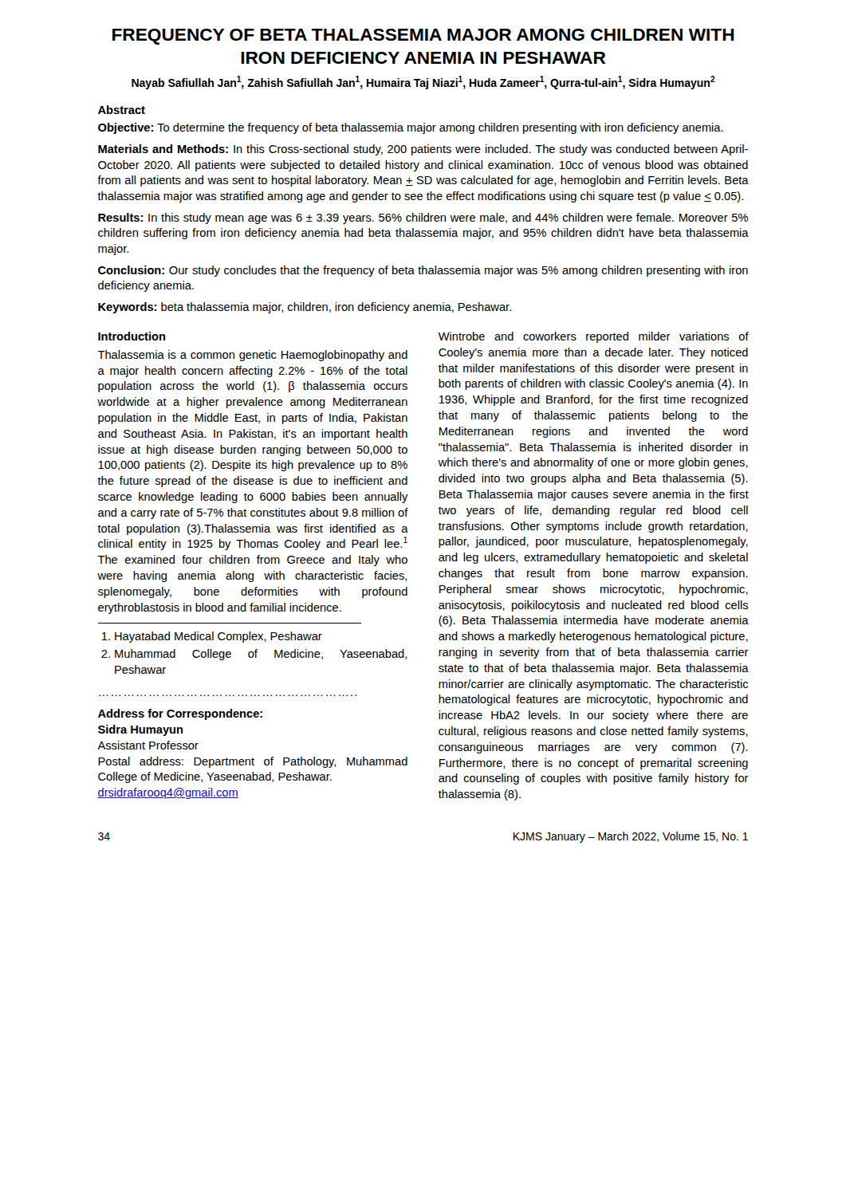FREQUENCY OF BETA THALASSEMIA MAJOR AMONG CHILDREN WITH IRON DEFICIENCY ANEMIA IN PESHAWAR
Nayab Safiullah Jan1, Zahish Safiullah Jan1, Humaira Taj Niazi1, Huda Zameer1, Qurra-tul-ain1, Sidra Humayun2
Abstract
Objective: To determine the frequency of beta thalassemia major among children presenting with iron deficiency anemia.
Materials and Methods: In this Cross-sectional study, 200 patients were included. The study was conducted between April-October 2020. All patients were subjected to detailed history and clinical examination. 10cc of venous blood was obtained from all patients and was sent to hospital laboratory. Mean + SD was calculated for age, hemoglobin and Ferritin levels. Beta thalassemia major was stratified among age and gender to see the effect modifications using chi square test (p value < 0.05).
Results: In this study mean age was 6 ± 3.39 years. 56% children were male, and 44% children were female. Moreover 5% children suffering from iron deficiency anemia had beta thalassemia major, and 95% children didn't have beta thalassemia major.
Conclusion: Our study concludes that the frequency of beta thalassemia major was 5% among children presenting with iron deficiency anemia.
Keywords: beta thalassemia major, children, iron deficiency anemia, Peshawar.
Introduction
Thalassemia is a common genetic Haemoglobinopathy and a major health concern affecting 2.2% - 16% of the total population across the world (1). β thalassemia occurs worldwide at a higher prevalence among Mediterranean population in the Middle East, in parts of India, Pakistan and Southeast Asia. In Pakistan, it's an important health issue at high disease burden ranging between 50,000 to 100,000 patients (2). Despite its high prevalence up to 8% the future spread of the disease is due to inefficient and scarce knowledge leading to 6000 babies been annually and a carry rate of 5-7% that constitutes about 9.8 million of total population (3).Thalassemia was first identified as a clinical entity in 1925 by Thomas Cooley and Pearl lee.1 The examined four children from Greece and Italy who were having anemia along with characteristic facies, splenomegaly, bone deformities with profound erythroblastosis in blood and familial incidence.
Hayatabad Medical Complex, Peshawar
Muhammad College of Medicine, Yaseenabad, Peshawar
……………………………………………………..
Address for Correspondence:
Sidra Humayun
Assistant Professor
Postal address: Department of Pathology, Muhammad College of Medicine, Yaseenabad, Peshawar.
drsidrafarooq4@gmail.com
Wintrobe and coworkers reported milder variations of Cooley's anemia more than a decade later. They noticed that milder manifestations of this disorder were present in both parents of children with classic Cooley's anemia (4). In 1936, Whipple and Branford, for the first time recognized that many of thalassemic patients belong to the Mediterranean regions and invented the word "thalassemia". Beta Thalassemia is inherited disorder in which there's and abnormality of one or more globin genes, divided into two groups alpha and Beta thalassemia (5). Beta Thalassemia major causes severe anemia in the first two years of life, demanding regular red blood cell transfusions. Other symptoms include growth retardation, pallor, jaundiced, poor musculature, hepatosplenomegaly, and leg ulcers, extramedullary hematopoietic and skeletal changes that result from bone marrow expansion. Peripheral smear shows microcytotic, hypochromic, anisocytosis, poikilocytosis and nucleated red blood cells (6). Beta Thalassemia intermedia have moderate anemia and shows a markedly heterogenous hematological picture, ranging in severity from that of beta thalassemia carrier state to that of beta thalassemia major. Beta thalassemia minor/carrier are clinically asymptomatic. The characteristic hematological features are microcytotic, hypochromic and increase HbA2 levels. In our society where there are cultural, religious reasons and close netted family systems, consanguineous marriages are very common (7). Furthermore, there is no concept of premarital screening and counseling of couples with positive family history for thalassemia (8).
34 KJMS January – March 2022, Volume 15, No. 1